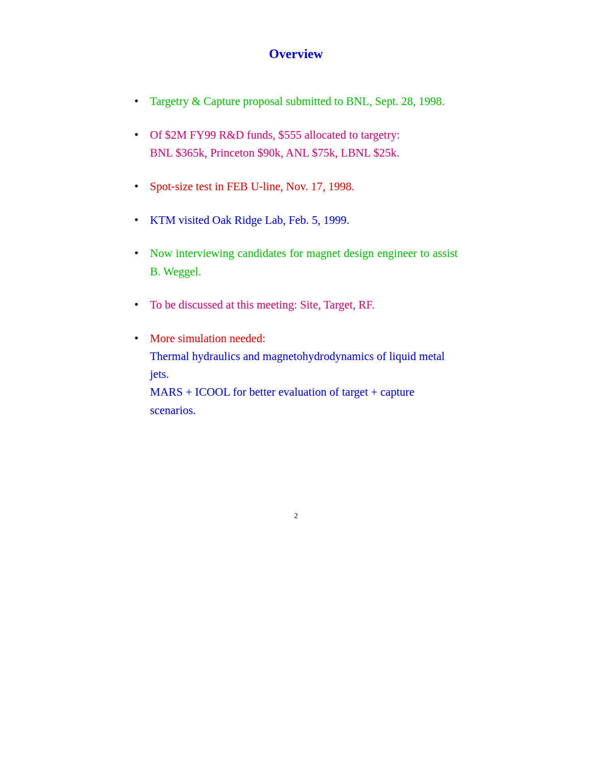Overview
Targetry & Capture proposal submitted to BNL, Sept. 28, 1998.
Of $2M FY99 R&D funds, $555 allocated to targetry: BNL $365k, Princeton $90k, ANL $75k, LBNL $25k.
Spot-size test in FEB U-line, Nov. 17, 1998.
KTM visited Oak Ridge Lab, Feb. 5, 1999.
Now interviewing candidates for magnet design engineer to assist B. Weggel.
To be discussed at this meeting: Site, Target, RF.
More simulation needed: Thermal hydraulics and magnetohydrodynamics of liquid metal jets. MARS + ICOOL for better evaluation of target + capture scenarios.
2